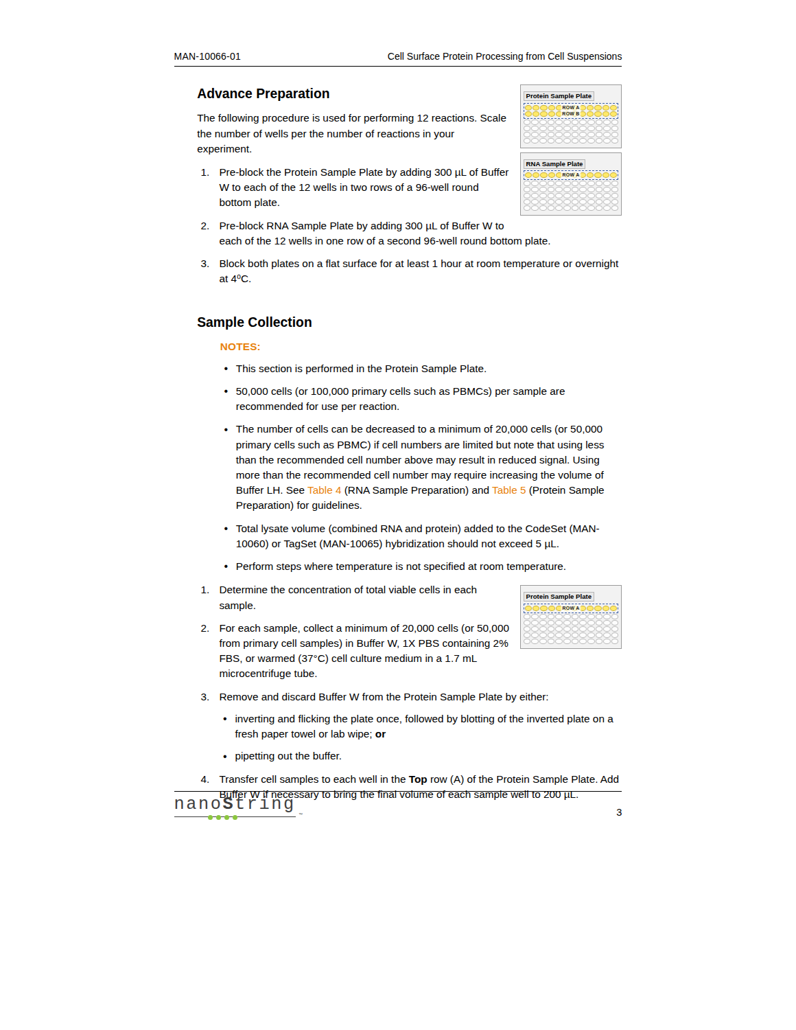MAN-10066-01
Cell Surface Protein Processing from Cell Suspensions
Protein Sample Plate
ROW A
ROW B
RNA Sample Plate
ROW A
Advance Preparation
The following procedure is used for performing 12 reactions. Scale the number of wells per the number of reactions in your experiment.
Pre-block the Protein Sample Plate by adding 300 µL of Buffer W to each of the 12 wells in two rows of a 96-well round bottom plate.
Pre-block RNA Sample Plate by adding 300 µL of Buffer W to each of the 12 wells in one row of a second 96-well round bottom plate.
Block both plates on a flat surface for at least 1 hour at room temperature or overnight at 4⁰C.
Sample Collection
NOTES:
This section is performed in the Protein Sample Plate.
50,000 cells (or 100,000 primary cells such as PBMCs) per sample are recommended for use per reaction.
The number of cells can be decreased to a minimum of 20,000 cells (or 50,000 primary cells such as PBMC) if cell numbers are limited but note that using less than the recommended cell number above may result in reduced signal. Using more than the recommended cell number may require increasing the volume of Buffer LH. See Table 4 (RNA Sample Preparation) and Table 5 (Protein Sample Preparation) for guidelines.
Total lysate volume (combined RNA and protein) added to the CodeSet (MAN-10060) or TagSet (MAN-10065) hybridization should not exceed 5 µL.
Perform steps where temperature is not specified at room temperature.
Protein Sample Plate
ROW A
Determine the concentration of total viable cells in each sample.
For each sample, collect a minimum of 20,000 cells (or 50,000 from primary cell samples) in Buffer W, 1X PBS containing 2% FBS, or warmed (37°C) cell culture medium in a 1.7 mL microcentrifuge tube.
Remove and discard Buffer W from the Protein Sample Plate by either:
inverting and flicking the plate once, followed by blotting of the inverted plate on a fresh paper towel or lab wipe; or
pipetting out the buffer.
Transfer cell samples to each well in the Top row (A) of the Protein Sample Plate. Add Buffer W if necessary to bring the final volume of each sample well to 200 µL.
nanoString ™
3